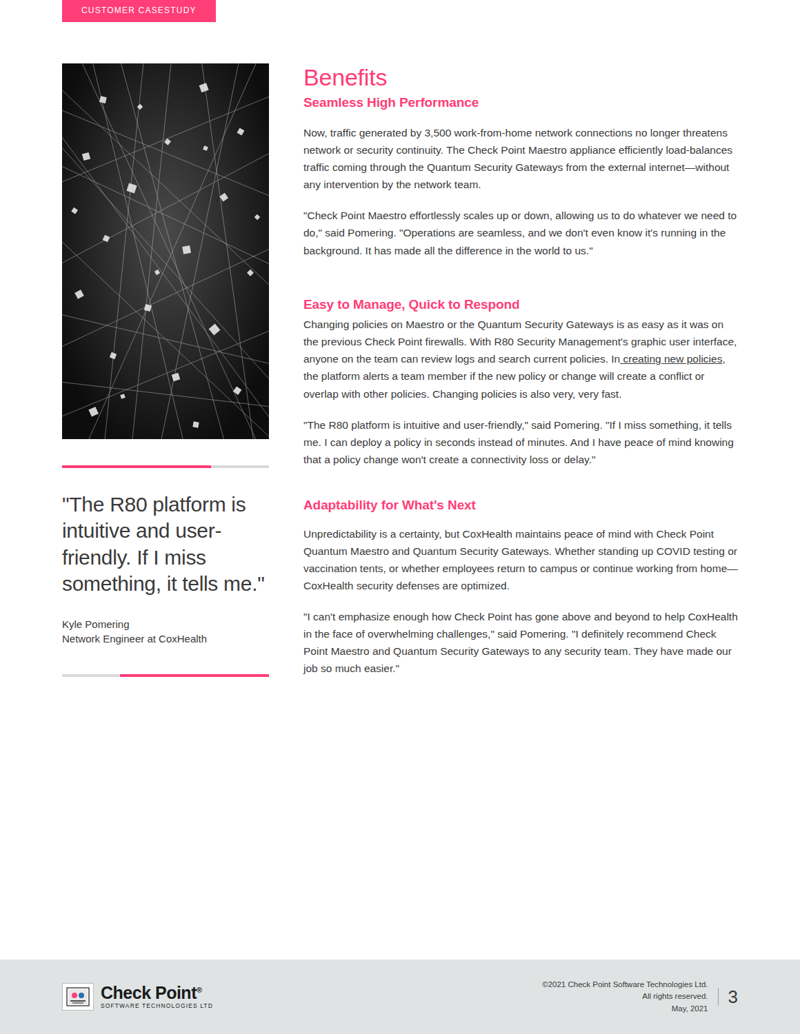Customer Casestudy
"The R80 platform is intuitive and user-friendly. If I miss something, it tells me."
Kyle Pomering
Network Engineer at CoxHealth
Benefits
Seamless High Performance
Now, traffic generated by 3,500 work-from-home network connections no longer threatens network or security continuity. The Check Point Maestro appliance efficiently load-balances traffic coming through the Quantum Security Gateways from the external internet—without any intervention by the network team.
"Check Point Maestro effortlessly scales up or down, allowing us to do whatever we need to do," said Pomering. "Operations are seamless, and we don't even know it's running in the background. It has made all the difference in the world to us."
Easy to Manage, Quick to Respond
Changing policies on Maestro or the Quantum Security Gateways is as easy as it was on the previous Check Point firewalls. With R80 Security Management's graphic user interface, anyone on the team can review logs and search current policies. In creating new policies, the platform alerts a team member if the new policy or change will create a conflict or overlap with other policies. Changing policies is also very, very fast.
"The R80 platform is intuitive and user-friendly," said Pomering. "If I miss something, it tells me. I can deploy a policy in seconds instead of minutes. And I have peace of mind knowing that a policy change won't create a connectivity loss or delay."
Adaptability for What's Next
Unpredictability is a certainty, but CoxHealth maintains peace of mind with Check Point Quantum Maestro and Quantum Security Gateways. Whether standing up COVID testing or vaccination tents, or whether employees return to campus or continue working from home—CoxHealth security defenses are optimized.
"I can't emphasize enough how Check Point has gone above and beyond to help CoxHealth in the face of overwhelming challenges," said Pomering. "I definitely recommend Check Point Maestro and Quantum Security Gateways to any security team. They have made our job so much easier."
Check Point®
SOFTWARE TECHNOLOGIES LTD
©2021 Check Point Software Technologies Ltd.
All rights reserved.
May, 2021
3